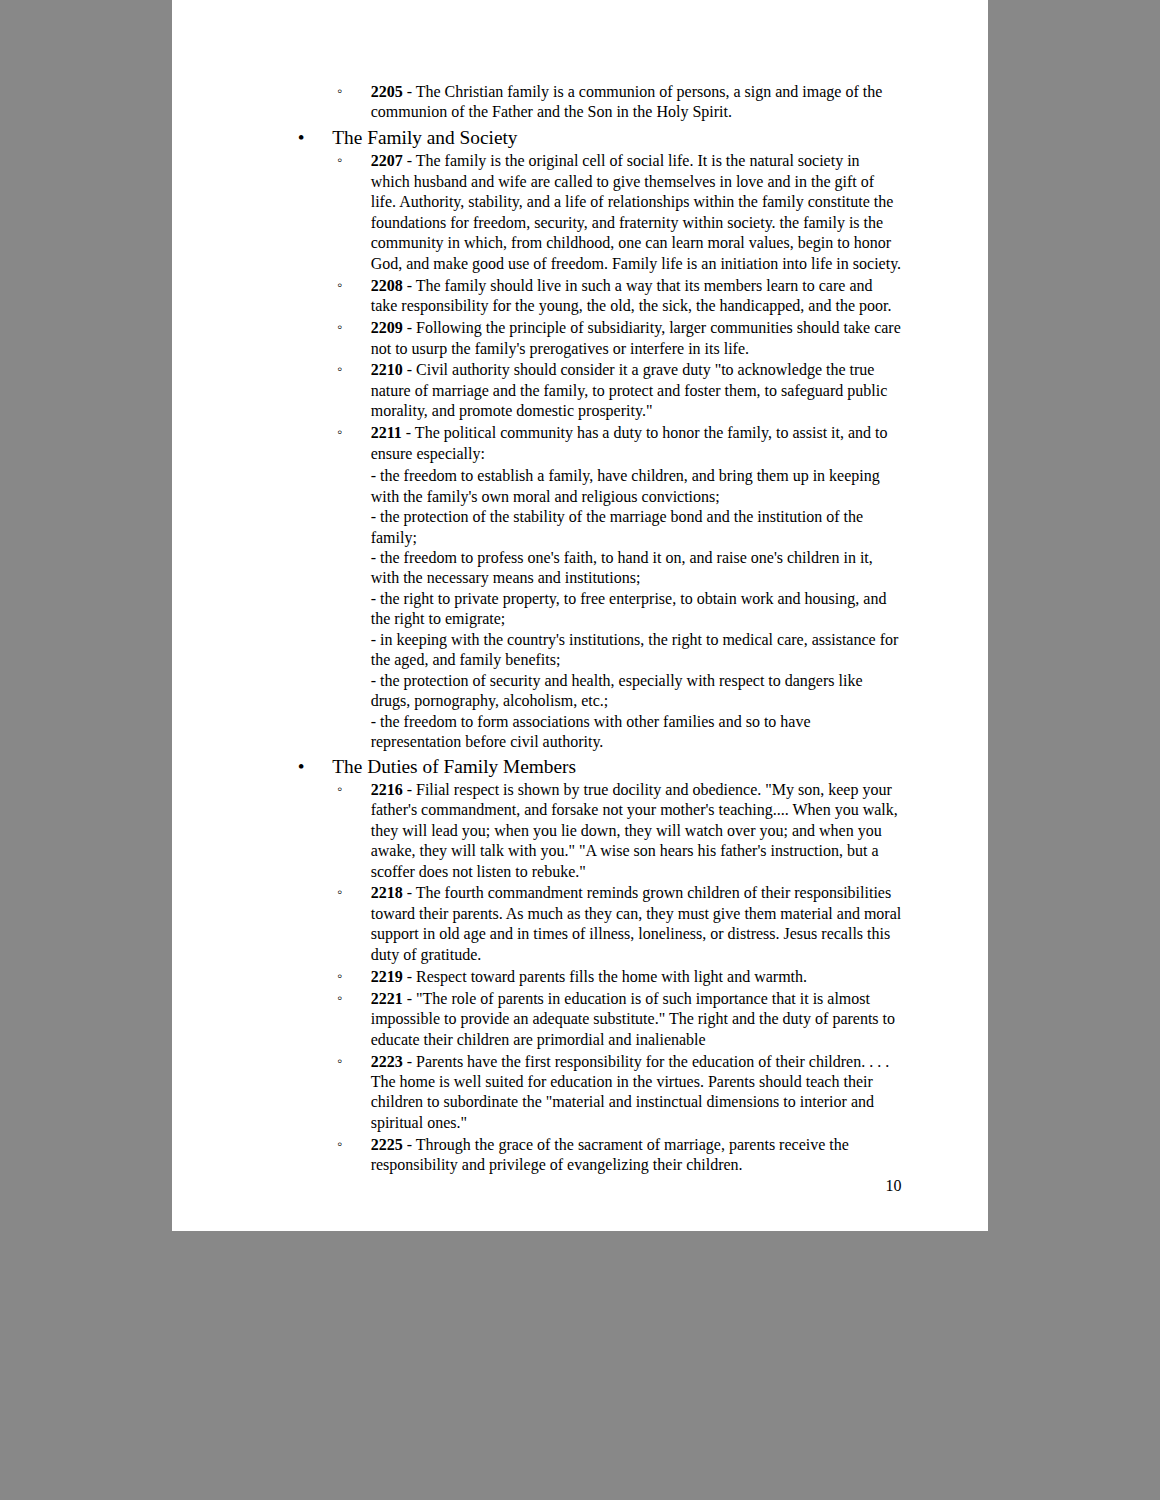2205 - The Christian family is a communion of persons, a sign and image of the communion of the Father and the Son in the Holy Spirit.
The Family and Society
2207 - The family is the original cell of social life. It is the natural society in which husband and wife are called to give themselves in love and in the gift of life. Authority, stability, and a life of relationships within the family constitute the foundations for freedom, security, and fraternity within society. the family is the community in which, from childhood, one can learn moral values, begin to honor God, and make good use of freedom. Family life is an initiation into life in society.
2208 - The family should live in such a way that its members learn to care and take responsibility for the young, the old, the sick, the handicapped, and the poor.
2209 - Following the principle of subsidiarity, larger communities should take care not to usurp the family's prerogatives or interfere in its life.
2210 - Civil authority should consider it a grave duty "to acknowledge the true nature of marriage and the family, to protect and foster them, to safeguard public morality, and promote domestic prosperity."
2211 - The political community has a duty to honor the family, to assist it, and to ensure especially: - the freedom to establish a family, have children, and bring them up in keeping with the family's own moral and religious convictions; - the protection of the stability of the marriage bond and the institution of the family; - the freedom to profess one's faith, to hand it on, and raise one's children in it, with the necessary means and institutions; - the right to private property, to free enterprise, to obtain work and housing, and the right to emigrate; - in keeping with the country's institutions, the right to medical care, assistance for the aged, and family benefits; - the protection of security and health, especially with respect to dangers like drugs, pornography, alcoholism, etc.; - the freedom to form associations with other families and so to have representation before civil authority.
The Duties of Family Members
2216 - Filial respect is shown by true docility and obedience. "My son, keep your father's commandment, and forsake not your mother's teaching.... When you walk, they will lead you; when you lie down, they will watch over you; and when you awake, they will talk with you." "A wise son hears his father's instruction, but a scoffer does not listen to rebuke."
2218 - The fourth commandment reminds grown children of their responsibilities toward their parents. As much as they can, they must give them material and moral support in old age and in times of illness, loneliness, or distress. Jesus recalls this duty of gratitude.
2219 - Respect toward parents fills the home with light and warmth.
2221 - "The role of parents in education is of such importance that it is almost impossible to provide an adequate substitute." The right and the duty of parents to educate their children are primordial and inalienable
2223 - Parents have the first responsibility for the education of their children. . . . The home is well suited for education in the virtues. Parents should teach their children to subordinate the "material and instinctual dimensions to interior and spiritual ones."
2225 - Through the grace of the sacrament of marriage, parents receive the responsibility and privilege of evangelizing their children.
10